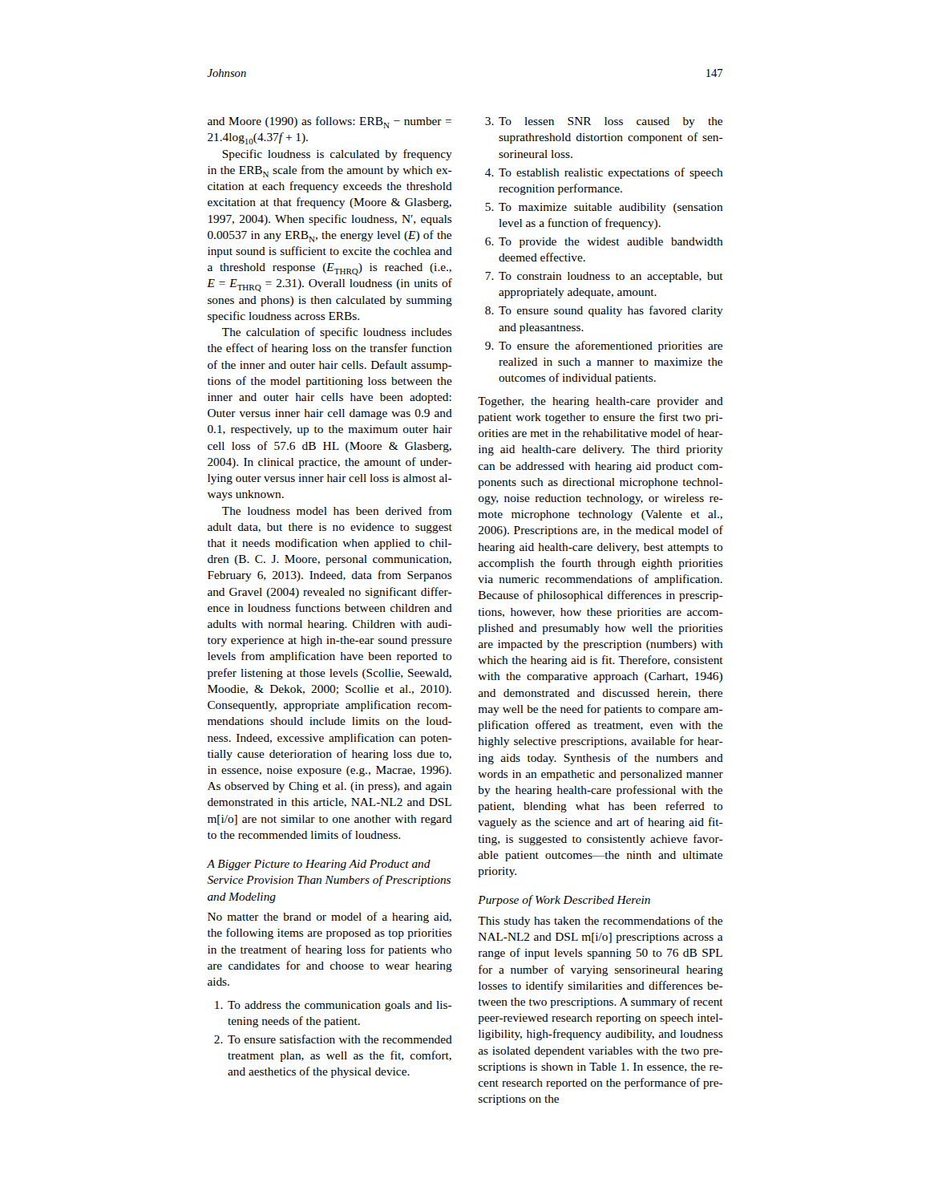Johnson 147
and Moore (1990) as follows: ERBN − number = 21.4log10(4.37f + 1).
Specific loudness is calculated by frequency in the ERBN scale from the amount by which excitation at each frequency exceeds the threshold excitation at that frequency (Moore & Glasberg, 1997, 2004). When specific loudness, N′, equals 0.00537 in any ERBN, the energy level (E) of the input sound is sufficient to excite the cochlea and a threshold response (ETHRQ) is reached (i.e., E = ETHRQ = 2.31). Overall loudness (in units of sones and phons) is then calculated by summing specific loudness across ERBs.
The calculation of specific loudness includes the effect of hearing loss on the transfer function of the inner and outer hair cells. Default assumptions of the model partitioning loss between the inner and outer hair cells have been adopted: Outer versus inner hair cell damage was 0.9 and 0.1, respectively, up to the maximum outer hair cell loss of 57.6 dB HL (Moore & Glasberg, 2004). In clinical practice, the amount of underlying outer versus inner hair cell loss is almost always unknown.
The loudness model has been derived from adult data, but there is no evidence to suggest that it needs modification when applied to children (B. C. J. Moore, personal communication, February 6, 2013). Indeed, data from Serpanos and Gravel (2004) revealed no significant difference in loudness functions between children and adults with normal hearing. Children with auditory experience at high in-the-ear sound pressure levels from amplification have been reported to prefer listening at those levels (Scollie, Seewald, Moodie, & Dekok, 2000; Scollie et al., 2010). Consequently, appropriate amplification recommendations should include limits on the loudness. Indeed, excessive amplification can potentially cause deterioration of hearing loss due to, in essence, noise exposure (e.g., Macrae, 1996). As observed by Ching et al. (in press), and again demonstrated in this article, NAL-NL2 and DSL m[i/o] are not similar to one another with regard to the recommended limits of loudness.
A Bigger Picture to Hearing Aid Product and Service Provision Than Numbers of Prescriptions and Modeling
No matter the brand or model of a hearing aid, the following items are proposed as top priorities in the treatment of hearing loss for patients who are candidates for and choose to wear hearing aids.
To address the communication goals and listening needs of the patient.
To ensure satisfaction with the recommended treatment plan, as well as the fit, comfort, and aesthetics of the physical device.
To lessen SNR loss caused by the suprathreshold distortion component of sensorineural loss.
To establish realistic expectations of speech recognition performance.
To maximize suitable audibility (sensation level as a function of frequency).
To provide the widest audible bandwidth deemed effective.
To constrain loudness to an acceptable, but appropriately adequate, amount.
To ensure sound quality has favored clarity and pleasantness.
To ensure the aforementioned priorities are realized in such a manner to maximize the outcomes of individual patients.
Together, the hearing health-care provider and patient work together to ensure the first two priorities are met in the rehabilitative model of hearing aid health-care delivery. The third priority can be addressed with hearing aid product components such as directional microphone technology, noise reduction technology, or wireless remote microphone technology (Valente et al., 2006). Prescriptions are, in the medical model of hearing aid health-care delivery, best attempts to accomplish the fourth through eighth priorities via numeric recommendations of amplification. Because of philosophical differences in prescriptions, however, how these priorities are accomplished and presumably how well the priorities are impacted by the prescription (numbers) with which the hearing aid is fit. Therefore, consistent with the comparative approach (Carhart, 1946) and demonstrated and discussed herein, there may well be the need for patients to compare amplification offered as treatment, even with the highly selective prescriptions, available for hearing aids today. Synthesis of the numbers and words in an empathetic and personalized manner by the hearing health-care professional with the patient, blending what has been referred to vaguely as the science and art of hearing aid fitting, is suggested to consistently achieve favorable patient outcomes—the ninth and ultimate priority.
Purpose of Work Described Herein
This study has taken the recommendations of the NAL-NL2 and DSL m[i/o] prescriptions across a range of input levels spanning 50 to 76 dB SPL for a number of varying sensorineural hearing losses to identify similarities and differences between the two prescriptions. A summary of recent peer-reviewed research reporting on speech intelligibility, high-frequency audibility, and loudness as isolated dependent variables with the two prescriptions is shown in Table 1. In essence, the recent research reported on the performance of prescriptions on the